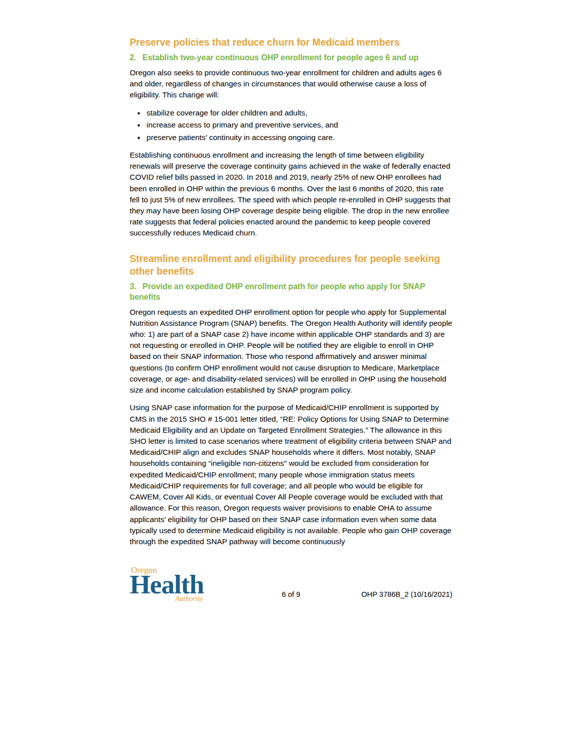Preserve policies that reduce churn for Medicaid members
2. Establish two-year continuous OHP enrollment for people ages 6 and up
Oregon also seeks to provide continuous two-year enrollment for children and adults ages 6 and older, regardless of changes in circumstances that would otherwise cause a loss of eligibility. This change will:
stabilize coverage for older children and adults,
increase access to primary and preventive services, and
preserve patients’ continuity in accessing ongoing care.
Establishing continuous enrollment and increasing the length of time between eligibility renewals will preserve the coverage continuity gains achieved in the wake of federally enacted COVID relief bills passed in 2020. In 2018 and 2019, nearly 25% of new OHP enrollees had been enrolled in OHP within the previous 6 months. Over the last 6 months of 2020, this rate fell to just 5% of new enrollees. The speed with which people re-enrolled in OHP suggests that they may have been losing OHP coverage despite being eligible. The drop in the new enrollee rate suggests that federal policies enacted around the pandemic to keep people covered successfully reduces Medicaid churn.
Streamline enrollment and eligibility procedures for people seeking other benefits
3. Provide an expedited OHP enrollment path for people who apply for SNAP benefits
Oregon requests an expedited OHP enrollment option for people who apply for Supplemental Nutrition Assistance Program (SNAP) benefits. The Oregon Health Authority will identify people who: 1) are part of a SNAP case 2) have income within applicable OHP standards and 3) are not requesting or enrolled in OHP. People will be notified they are eligible to enroll in OHP based on their SNAP information. Those who respond affirmatively and answer minimal questions (to confirm OHP enrollment would not cause disruption to Medicare, Marketplace coverage, or age- and disability-related services) will be enrolled in OHP using the household size and income calculation established by SNAP program policy.
Using SNAP case information for the purpose of Medicaid/CHIP enrollment is supported by CMS in the 2015 SHO # 15-001 letter titled, “RE: Policy Options for Using SNAP to Determine Medicaid Eligibility and an Update on Targeted Enrollment Strategies.” The allowance in this SHO letter is limited to case scenarios where treatment of eligibility criteria between SNAP and Medicaid/CHIP align and excludes SNAP households where it differs. Most notably, SNAP households containing “ineligible non-citizens" would be excluded from consideration for expedited Medicaid/CHIP enrollment; many people whose immigration status meets Medicaid/CHIP requirements for full coverage; and all people who would be eligible for CAWEM, Cover All Kids, or eventual Cover All People coverage would be excluded with that allowance. For this reason, Oregon requests waiver provisions to enable OHA to assume applicants’ eligibility for OHP based on their SNAP case information even when some data typically used to determine Medicaid eligibility is not available. People who gain OHP coverage through the expedited SNAP pathway will become continuously
Oregon Health Authority
6 of 9
OHP 3786B_2 (10/16/2021)